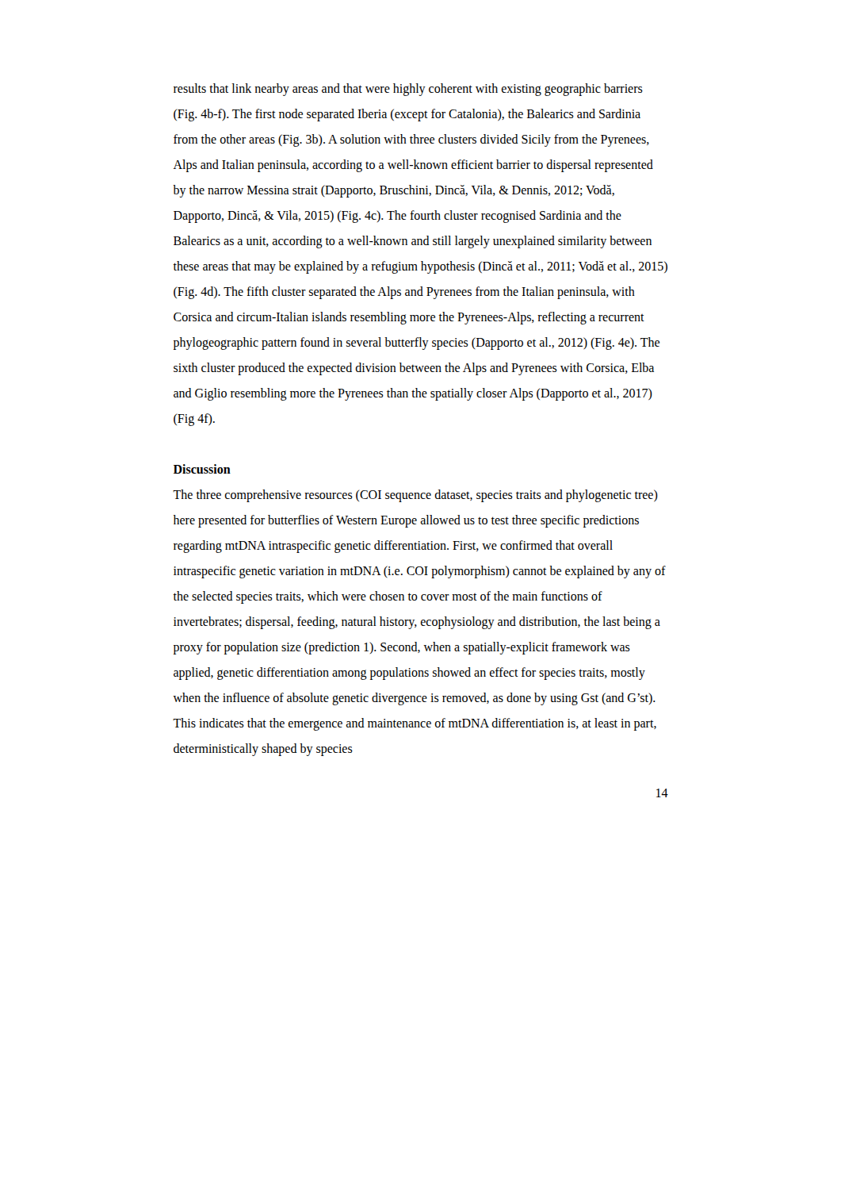results that link nearby areas and that were highly coherent with existing geographic barriers (Fig. 4b-f). The first node separated Iberia (except for Catalonia), the Balearics and Sardinia from the other areas (Fig. 3b). A solution with three clusters divided Sicily from the Pyrenees, Alps and Italian peninsula, according to a well-known efficient barrier to dispersal represented by the narrow Messina strait (Dapporto, Bruschini, Dincă, Vila, & Dennis, 2012; Vodă, Dapporto, Dincă, & Vila, 2015) (Fig. 4c). The fourth cluster recognised Sardinia and the Balearics as a unit, according to a well-known and still largely unexplained similarity between these areas that may be explained by a refugium hypothesis (Dincă et al., 2011; Vodă et al., 2015) (Fig. 4d). The fifth cluster separated the Alps and Pyrenees from the Italian peninsula, with Corsica and circum-Italian islands resembling more the Pyrenees-Alps, reflecting a recurrent phylogeographic pattern found in several butterfly species (Dapporto et al., 2012) (Fig. 4e). The sixth cluster produced the expected division between the Alps and Pyrenees with Corsica, Elba and Giglio resembling more the Pyrenees than the spatially closer Alps (Dapporto et al., 2017) (Fig 4f).
Discussion
The three comprehensive resources (COI sequence dataset, species traits and phylogenetic tree) here presented for butterflies of Western Europe allowed us to test three specific predictions regarding mtDNA intraspecific genetic differentiation. First, we confirmed that overall intraspecific genetic variation in mtDNA (i.e. COI polymorphism) cannot be explained by any of the selected species traits, which were chosen to cover most of the main functions of invertebrates; dispersal, feeding, natural history, ecophysiology and distribution, the last being a proxy for population size (prediction 1). Second, when a spatially-explicit framework was applied, genetic differentiation among populations showed an effect for species traits, mostly when the influence of absolute genetic divergence is removed, as done by using Gst (and G’st). This indicates that the emergence and maintenance of mtDNA differentiation is, at least in part, deterministically shaped by species
14